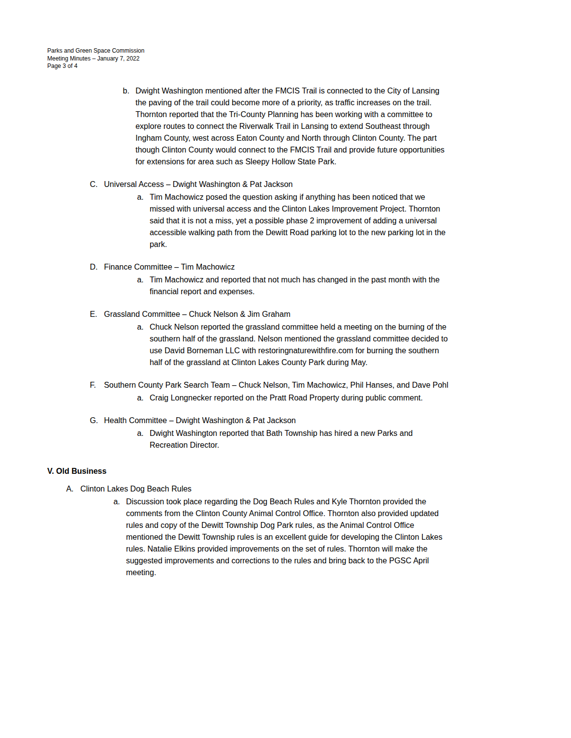Parks and Green Space Commission
Meeting Minutes – January 7, 2022
Page 3 of 4
b. Dwight Washington mentioned after the FMCIS Trail is connected to the City of Lansing the paving of the trail could become more of a priority, as traffic increases on the trail. Thornton reported that the Tri-County Planning has been working with a committee to explore routes to connect the Riverwalk Trail in Lansing to extend Southeast through Ingham County, west across Eaton County and North through Clinton County. The part though Clinton County would connect to the FMCIS Trail and provide future opportunities for extensions for area such as Sleepy Hollow State Park.
C. Universal Access – Dwight Washington & Pat Jackson
a. Tim Machowicz posed the question asking if anything has been noticed that we missed with universal access and the Clinton Lakes Improvement Project. Thornton said that it is not a miss, yet a possible phase 2 improvement of adding a universal accessible walking path from the Dewitt Road parking lot to the new parking lot in the park.
D. Finance Committee – Tim Machowicz
a. Tim Machowicz and reported that not much has changed in the past month with the financial report and expenses.
E. Grassland Committee – Chuck Nelson & Jim Graham
a. Chuck Nelson reported the grassland committee held a meeting on the burning of the southern half of the grassland. Nelson mentioned the grassland committee decided to use David Borneman LLC with restoringnaturewithfire.com for burning the southern half of the grassland at Clinton Lakes County Park during May.
F. Southern County Park Search Team – Chuck Nelson, Tim Machowicz, Phil Hanses, and Dave Pohl
a. Craig Longnecker reported on the Pratt Road Property during public comment.
G. Health Committee – Dwight Washington & Pat Jackson
a. Dwight Washington reported that Bath Township has hired a new Parks and Recreation Director.
V. Old Business
A. Clinton Lakes Dog Beach Rules
a. Discussion took place regarding the Dog Beach Rules and Kyle Thornton provided the comments from the Clinton County Animal Control Office. Thornton also provided updated rules and copy of the Dewitt Township Dog Park rules, as the Animal Control Office mentioned the Dewitt Township rules is an excellent guide for developing the Clinton Lakes rules. Natalie Elkins provided improvements on the set of rules. Thornton will make the suggested improvements and corrections to the rules and bring back to the PGSC April meeting.